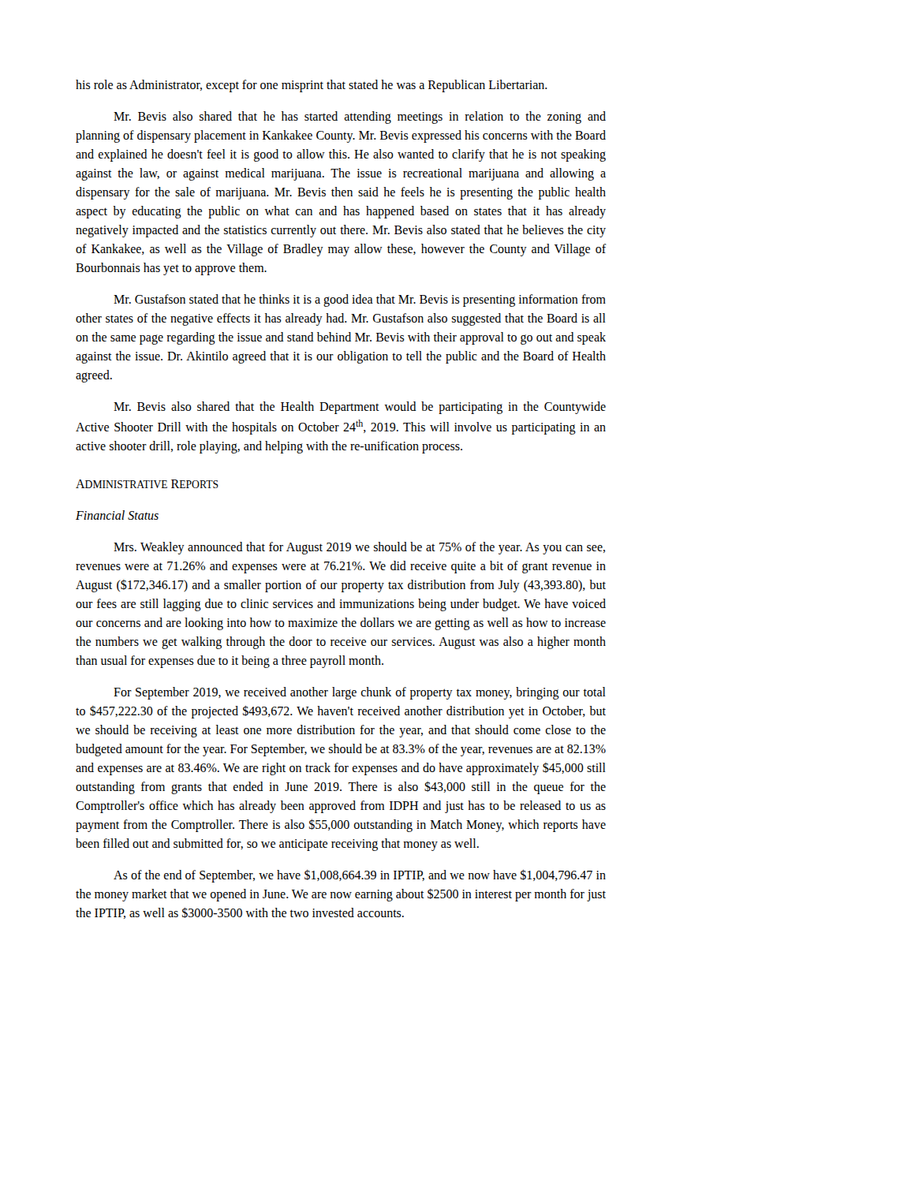his role as Administrator, except for one misprint that stated he was a Republican Libertarian.
Mr. Bevis also shared that he has started attending meetings in relation to the zoning and planning of dispensary placement in Kankakee County. Mr. Bevis expressed his concerns with the Board and explained he doesn't feel it is good to allow this. He also wanted to clarify that he is not speaking against the law, or against medical marijuana. The issue is recreational marijuana and allowing a dispensary for the sale of marijuana. Mr. Bevis then said he feels he is presenting the public health aspect by educating the public on what can and has happened based on states that it has already negatively impacted and the statistics currently out there. Mr. Bevis also stated that he believes the city of Kankakee, as well as the Village of Bradley may allow these, however the County and Village of Bourbonnais has yet to approve them.
Mr. Gustafson stated that he thinks it is a good idea that Mr. Bevis is presenting information from other states of the negative effects it has already had. Mr. Gustafson also suggested that the Board is all on the same page regarding the issue and stand behind Mr. Bevis with their approval to go out and speak against the issue. Dr. Akintilo agreed that it is our obligation to tell the public and the Board of Health agreed.
Mr. Bevis also shared that the Health Department would be participating in the Countywide Active Shooter Drill with the hospitals on October 24th, 2019. This will involve us participating in an active shooter drill, role playing, and helping with the re-unification process.
ADMINISTRATIVE REPORTS
Financial Status
Mrs. Weakley announced that for August 2019 we should be at 75% of the year. As you can see, revenues were at 71.26% and expenses were at 76.21%. We did receive quite a bit of grant revenue in August ($172,346.17) and a smaller portion of our property tax distribution from July (43,393.80), but our fees are still lagging due to clinic services and immunizations being under budget. We have voiced our concerns and are looking into how to maximize the dollars we are getting as well as how to increase the numbers we get walking through the door to receive our services. August was also a higher month than usual for expenses due to it being a three payroll month.
For September 2019, we received another large chunk of property tax money, bringing our total to $457,222.30 of the projected $493,672. We haven't received another distribution yet in October, but we should be receiving at least one more distribution for the year, and that should come close to the budgeted amount for the year. For September, we should be at 83.3% of the year, revenues are at 82.13% and expenses are at 83.46%. We are right on track for expenses and do have approximately $45,000 still outstanding from grants that ended in June 2019. There is also $43,000 still in the queue for the Comptroller's office which has already been approved from IDPH and just has to be released to us as payment from the Comptroller. There is also $55,000 outstanding in Match Money, which reports have been filled out and submitted for, so we anticipate receiving that money as well.
As of the end of September, we have $1,008,664.39 in IPTIP, and we now have $1,004,796.47 in the money market that we opened in June. We are now earning about $2500 in interest per month for just the IPTIP, as well as $3000-3500 with the two invested accounts.